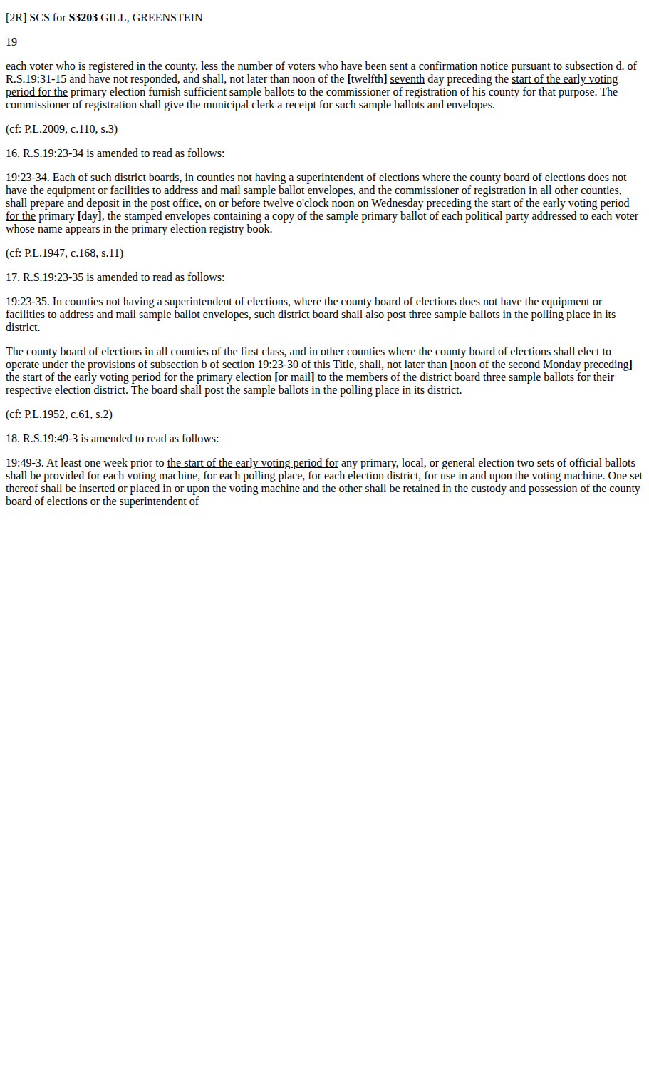[2R] SCS for S3203 GILL, GREENSTEIN
19
each voter who is registered in the county, less the number of voters who have been sent a confirmation notice pursuant to subsection d. of R.S.19:31-15 and have not responded, and shall, not later than noon of the [twelfth] seventh day preceding the start of the early voting period for the primary election furnish sufficient sample ballots to the commissioner of registration of his county for that purpose. The commissioner of registration shall give the municipal clerk a receipt for such sample ballots and envelopes.
(cf: P.L.2009, c.110, s.3)
16. R.S.19:23-34 is amended to read as follows:
19:23-34. Each of such district boards, in counties not having a superintendent of elections where the county board of elections does not have the equipment or facilities to address and mail sample ballot envelopes, and the commissioner of registration in all other counties, shall prepare and deposit in the post office, on or before twelve o'clock noon on Wednesday preceding the start of the early voting period for the primary [day], the stamped envelopes containing a copy of the sample primary ballot of each political party addressed to each voter whose name appears in the primary election registry book.
(cf: P.L.1947, c.168, s.11)
17. R.S.19:23-35 is amended to read as follows:
19:23-35. In counties not having a superintendent of elections, where the county board of elections does not have the equipment or facilities to address and mail sample ballot envelopes, such district board shall also post three sample ballots in the polling place in its district.
The county board of elections in all counties of the first class, and in other counties where the county board of elections shall elect to operate under the provisions of subsection b of section 19:23-30 of this Title, shall, not later than [noon of the second Monday preceding] the start of the early voting period for the primary election [or mail] to the members of the district board three sample ballots for their respective election district. The board shall post the sample ballots in the polling place in its district.
(cf: P.L.1952, c.61, s.2)
18. R.S.19:49-3 is amended to read as follows:
19:49-3. At least one week prior to the start of the early voting period for any primary, local, or general election two sets of official ballots shall be provided for each voting machine, for each polling place, for each election district, for use in and upon the voting machine. One set thereof shall be inserted or placed in or upon the voting machine and the other shall be retained in the custody and possession of the county board of elections or the superintendent of